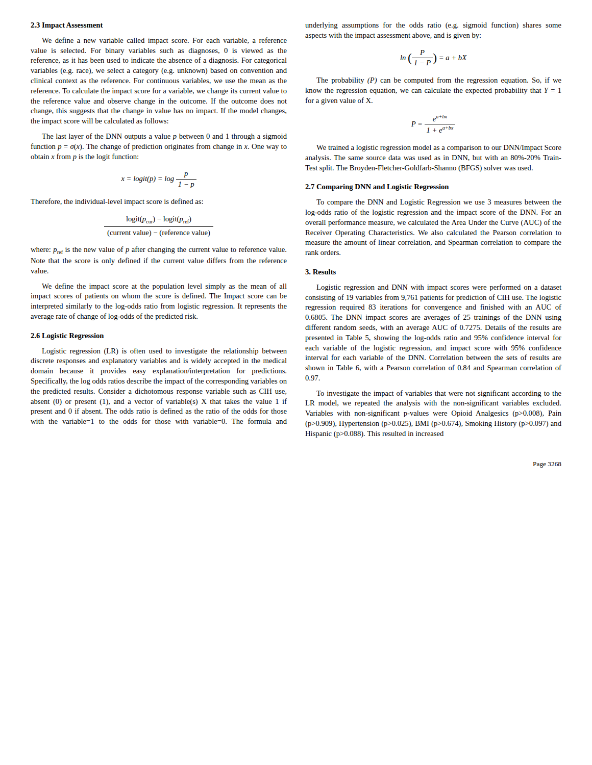2.3 Impact Assessment
We define a new variable called impact score. For each variable, a reference value is selected. For binary variables such as diagnoses, 0 is viewed as the reference, as it has been used to indicate the absence of a diagnosis. For categorical variables (e.g. race), we select a category (e.g. unknown) based on convention and clinical context as the reference. For continuous variables, we use the mean as the reference. To calculate the impact score for a variable, we change its current value to the reference value and observe change in the outcome. If the outcome does not change, this suggests that the change in value has no impact. If the model changes, the impact score will be calculated as follows:
The last layer of the DNN outputs a value p between 0 and 1 through a sigmoid function p = σ(x). The change of prediction originates from change in x. One way to obtain x from p is the logit function:
x = logit(p) = log p 1 − p
Therefore, the individual-level impact score is defined as:
logit(pcur) − logit(pref) (current value) − (reference value)
where: pref is the new value of p after changing the current value to reference value. Note that the score is only defined if the current value differs from the reference value.
We define the impact score at the population level simply as the mean of all impact scores of patients on whom the score is defined. The Impact score can be interpreted similarly to the log-odds ratio from logistic regression. It represents the average rate of change of log-odds of the predicted risk.
2.6 Logistic Regression
Logistic regression (LR) is often used to investigate the relationship between discrete responses and explanatory variables and is widely accepted in the medical domain because it provides easy explanation/interpretation for predictions. Specifically, the log odds ratios describe the impact of the corresponding variables on the predicted results. Consider a dichotomous response variable such as CIH use, absent (0) or present (1), and a vector of variable(s) X that takes the value 1 if present and 0 if absent. The odds ratio is defined as the ratio of the odds for those with the variable=1 to the odds for those with variable=0. The formula and underlying assumptions for the odds ratio (e.g. sigmoid function) shares some aspects with the impact assessment above, and is given by:
ln (P 1 − P) = a + bX
The probability (P) can be computed from the regression equation. So, if we know the regression equation, we can calculate the expected probability that Y = 1 for a given value of X.
P = ea+bx 1 + ea+bx
We trained a logistic regression model as a comparison to our DNN/Impact Score analysis. The same source data was used as in DNN, but with an 80%-20% Train-Test split. The Broyden-Fletcher-Goldfarb-Shanno (BFGS) solver was used.
2.7 Comparing DNN and Logistic Regression
To compare the DNN and Logistic Regression we use 3 measures between the log-odds ratio of the logistic regression and the impact score of the DNN. For an overall performance measure, we calculated the Area Under the Curve (AUC) of the Receiver Operating Characteristics. We also calculated the Pearson correlation to measure the amount of linear correlation, and Spearman correlation to compare the rank orders.
3. Results
Logistic regression and DNN with impact scores were performed on a dataset consisting of 19 variables from 9,761 patients for prediction of CIH use. The logistic regression required 83 iterations for convergence and finished with an AUC of 0.6805. The DNN impact scores are averages of 25 trainings of the DNN using different random seeds, with an average AUC of 0.7275. Details of the results are presented in Table 5, showing the log-odds ratio and 95% confidence interval for each variable of the logistic regression, and impact score with 95% confidence interval for each variable of the DNN. Correlation between the sets of results are shown in Table 6, with a Pearson correlation of 0.84 and Spearman correlation of 0.97.
To investigate the impact of variables that were not significant according to the LR model, we repeated the analysis with the non-significant variables excluded. Variables with non-significant p-values were Opioid Analgesics (p>0.008), Pain (p>0.909), Hypertension (p>0.025), BMI (p>0.674), Smoking History (p>0.097) and Hispanic (p>0.088). This resulted in increased
Page 3268